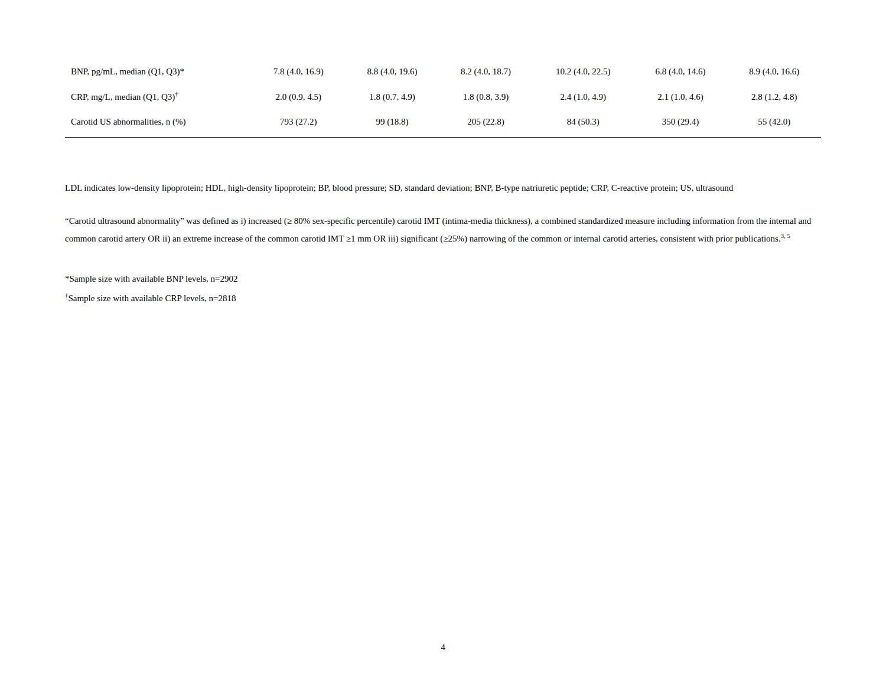| BNP, pg/mL, median (Q1, Q3)* | 7.8 (4.0, 16.9) | 8.8 (4.0, 19.6) | 8.2 (4.0, 18.7) | 10.2 (4.0, 22.5) | 6.8 (4.0, 14.6) | 8.9 (4.0, 16.6) |
| CRP, mg/L, median (Q1, Q3) † | 2.0 (0.9, 4.5) | 1.8 (0.7, 4.9) | 1.8 (0.8, 3.9) | 2.4 (1.0, 4.9) | 2.1 (1.0, 4.6) | 2.8 (1.2, 4.8) |
| Carotid US abnormalities, n (%) | 793 (27.2) | 99 (18.8) | 205 (22.8) | 84 (50.3) | 350 (29.4) | 55 (42.0) |
LDL indicates low-density lipoprotein; HDL, high-density lipoprotein; BP, blood pressure; SD, standard deviation; BNP, B-type natriuretic peptide; CRP, C-reactive protein; US, ultrasound
“Carotid ultrasound abnormality” was defined as i) increased (≥ 80% sex-specific percentile) carotid IMT (intima-media thickness), a combined standardized measure including information from the internal and common carotid artery OR ii) an extreme increase of the common carotid IMT ≥1 mm OR iii) significant (≥25%) narrowing of the common or internal carotid arteries, consistent with prior publications.3, 5
*Sample size with available BNP levels, n=2902
†Sample size with available CRP levels, n=2818
4